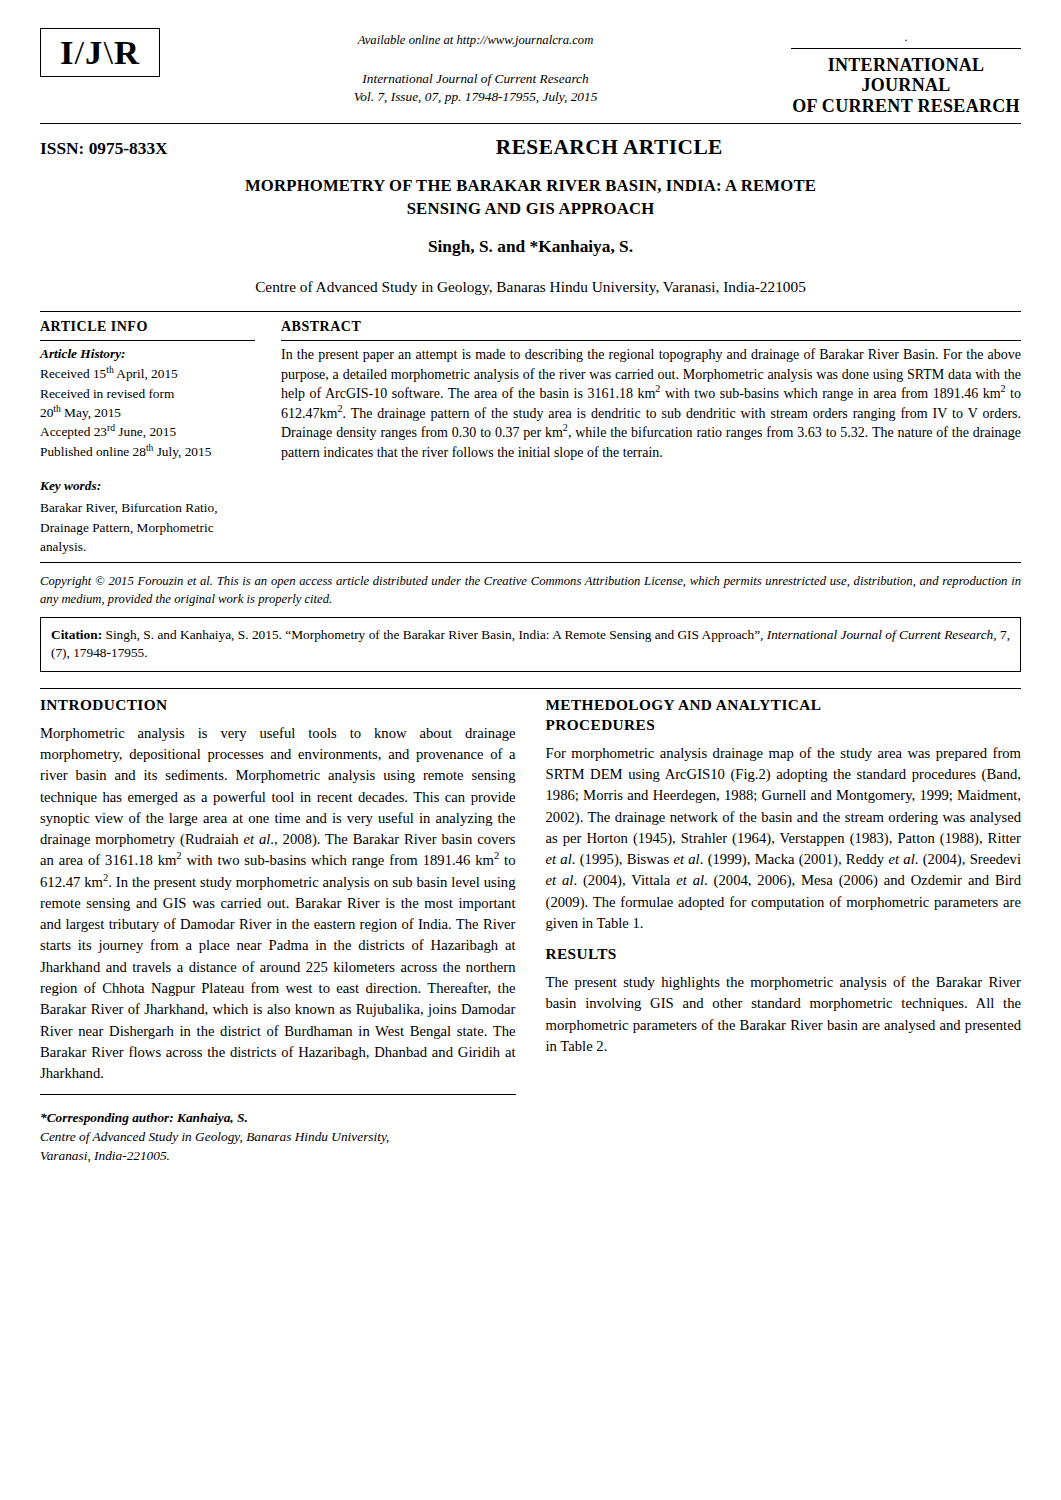I/J\R
Available online at http://www.journalcra.com
International Journal of Current Research
Vol. 7, Issue, 07, pp. 17948-17955, July, 2015
.
INTERNATIONAL JOURNAL
OF CURRENT RESEARCH
ISSN: 0975-833X
RESEARCH ARTICLE
MORPHOMETRY OF THE BARAKAR RIVER BASIN, INDIA: A REMOTE
SENSING AND GIS APPROACH
Singh, S. and *Kanhaiya, S.
Centre of Advanced Study in Geology, Banaras Hindu University, Varanasi, India-221005
ARTICLE INFO
Article History:
Received 15th April, 2015
Received in revised form
20th May, 2015
Accepted 23rd June, 2015
Published online 28th July, 2015
Key words:
Barakar River, Bifurcation Ratio,
Drainage Pattern, Morphometric analysis.
ABSTRACT
In the present paper an attempt is made to describing the regional topography and drainage of Barakar River Basin. For the above purpose, a detailed morphometric analysis of the river was carried out. Morphometric analysis was done using SRTM data with the help of ArcGIS-10 software. The area of the basin is 3161.18 km2 with two sub-basins which range in area from 1891.46 km2 to 612.47km2. The drainage pattern of the study area is dendritic to sub dendritic with stream orders ranging from IV to V orders. Drainage density ranges from 0.30 to 0.37 per km2, while the bifurcation ratio ranges from 3.63 to 5.32. The nature of the drainage pattern indicates that the river follows the initial slope of the terrain.
Copyright © 2015 Forouzin et al. This is an open access article distributed under the Creative Commons Attribution License, which permits unrestricted use, distribution, and reproduction in any medium, provided the original work is properly cited.
Citation: Singh, S. and Kanhaiya, S. 2015. “Morphometry of the Barakar River Basin, India: A Remote Sensing and GIS Approach”, International Journal of Current Research, 7, (7), 17948-17955.
INTRODUCTION
Morphometric analysis is very useful tools to know about drainage morphometry, depositional processes and environments, and provenance of a river basin and its sediments. Morphometric analysis using remote sensing technique has emerged as a powerful tool in recent decades. This can provide synoptic view of the large area at one time and is very useful in analyzing the drainage morphometry (Rudraiah et al., 2008). The Barakar River basin covers an area of 3161.18 km2 with two sub-basins which range from 1891.46 km2 to 612.47 km2. In the present study morphometric analysis on sub basin level using remote sensing and GIS was carried out. Barakar River is the most important and largest tributary of Damodar River in the eastern region of India. The River starts its journey from a place near Padma in the districts of Hazaribagh at Jharkhand and travels a distance of around 225 kilometers across the northern region of Chhota Nagpur Plateau from west to east direction. Thereafter, the Barakar River of Jharkhand, which is also known as Rujubalika, joins Damodar River near Dishergarh in the district of Burdhaman in West Bengal state. The Barakar River flows across the districts of Hazaribagh, Dhanbad and Giridih at Jharkhand.
*Corresponding author: Kanhaiya, S.
Centre of Advanced Study in Geology, Banaras Hindu University,
Varanasi, India-221005.
METHEDOLOGY AND ANALYTICAL
PROCEDURES
For morphometric analysis drainage map of the study area was prepared from SRTM DEM using ArcGIS10 (Fig.2) adopting the standard procedures (Band, 1986; Morris and Heerdegen, 1988; Gurnell and Montgomery, 1999; Maidment, 2002). The drainage network of the basin and the stream ordering was analysed as per Horton (1945), Strahler (1964), Verstappen (1983), Patton (1988), Ritter et al. (1995), Biswas et al. (1999), Macka (2001), Reddy et al. (2004), Sreedevi et al. (2004), Vittala et al. (2004, 2006), Mesa (2006) and Ozdemir and Bird (2009). The formulae adopted for computation of morphometric parameters are given in Table 1.
RESULTS
The present study highlights the morphometric analysis of the Barakar River basin involving GIS and other standard morphometric techniques. All the morphometric parameters of the Barakar River basin are analysed and presented in Table 2.